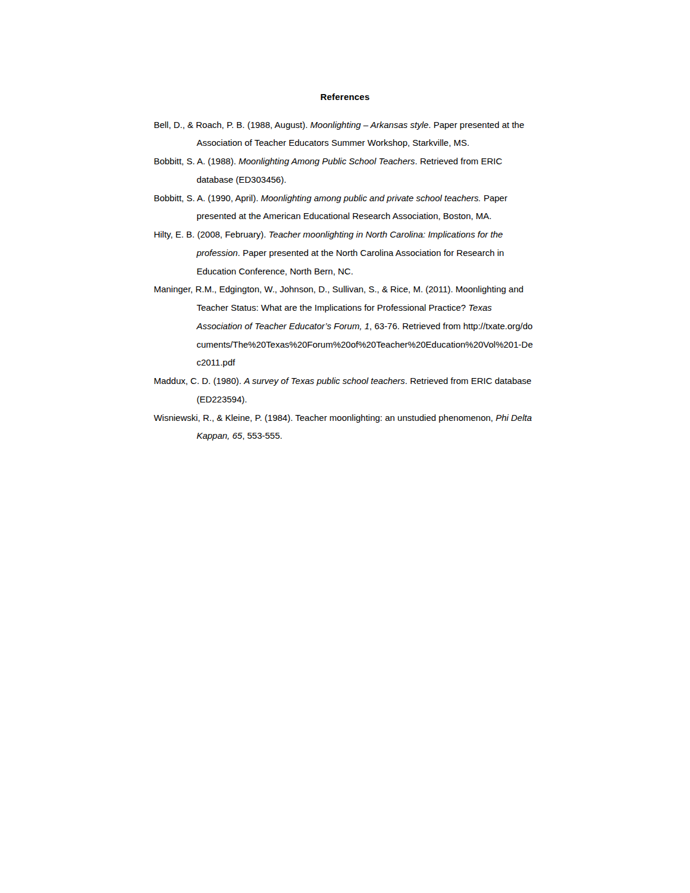References
Bell, D., & Roach, P. B. (1988, August). Moonlighting – Arkansas style. Paper presented at the Association of Teacher Educators Summer Workshop, Starkville, MS.
Bobbitt, S. A. (1988). Moonlighting Among Public School Teachers. Retrieved from ERIC database (ED303456).
Bobbitt, S. A. (1990, April). Moonlighting among public and private school teachers. Paper presented at the American Educational Research Association, Boston, MA.
Hilty, E. B. (2008, February). Teacher moonlighting in North Carolina: Implications for the profession. Paper presented at the North Carolina Association for Research in Education Conference, North Bern, NC.
Maninger, R.M., Edgington, W., Johnson, D., Sullivan, S., & Rice, M. (2011). Moonlighting and Teacher Status: What are the Implications for Professional Practice? Texas Association of Teacher Educator’s Forum, 1, 63-76. Retrieved from http://txate.org/documents/The%20Texas%20Forum%20of%20Teacher%20Education%20Vol%201-Dec2011.pdf
Maddux, C. D. (1980). A survey of Texas public school teachers. Retrieved from ERIC database (ED223594).
Wisniewski, R., & Kleine, P. (1984). Teacher moonlighting: an unstudied phenomenon, Phi Delta Kappan, 65, 553-555.